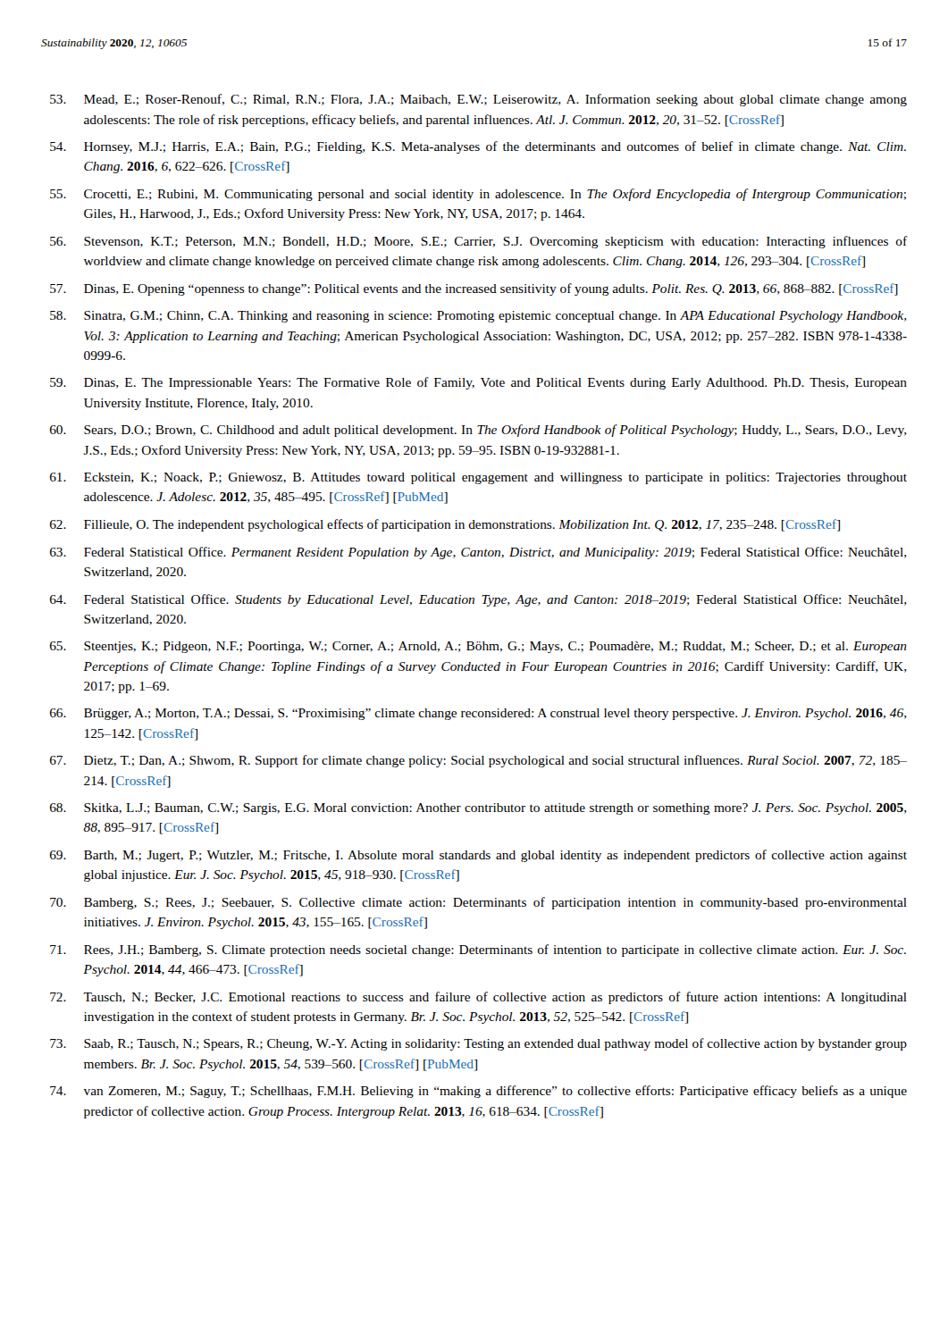Sustainability 2020, 12, 10605
15 of 17
Mead, E.; Roser-Renouf, C.; Rimal, R.N.; Flora, J.A.; Maibach, E.W.; Leiserowitz, A. Information seeking about global climate change among adolescents: The role of risk perceptions, efficacy beliefs, and parental influences. Atl. J. Commun. 2012, 20, 31–52. [CrossRef]
Hornsey, M.J.; Harris, E.A.; Bain, P.G.; Fielding, K.S. Meta-analyses of the determinants and outcomes of belief in climate change. Nat. Clim. Chang. 2016, 6, 622–626. [CrossRef]
Crocetti, E.; Rubini, M. Communicating personal and social identity in adolescence. In The Oxford Encyclopedia of Intergroup Communication; Giles, H., Harwood, J., Eds.; Oxford University Press: New York, NY, USA, 2017; p. 1464.
Stevenson, K.T.; Peterson, M.N.; Bondell, H.D.; Moore, S.E.; Carrier, S.J. Overcoming skepticism with education: Interacting influences of worldview and climate change knowledge on perceived climate change risk among adolescents. Clim. Chang. 2014, 126, 293–304. [CrossRef]
Dinas, E. Opening “openness to change”: Political events and the increased sensitivity of young adults. Polit. Res. Q. 2013, 66, 868–882. [CrossRef]
Sinatra, G.M.; Chinn, C.A. Thinking and reasoning in science: Promoting epistemic conceptual change. In APA Educational Psychology Handbook, Vol. 3: Application to Learning and Teaching; American Psychological Association: Washington, DC, USA, 2012; pp. 257–282. ISBN 978-1-4338-0999-6.
Dinas, E. The Impressionable Years: The Formative Role of Family, Vote and Political Events during Early Adulthood. Ph.D. Thesis, European University Institute, Florence, Italy, 2010.
Sears, D.O.; Brown, C. Childhood and adult political development. In The Oxford Handbook of Political Psychology; Huddy, L., Sears, D.O., Levy, J.S., Eds.; Oxford University Press: New York, NY, USA, 2013; pp. 59–95. ISBN 0-19-932881-1.
Eckstein, K.; Noack, P.; Gniewosz, B. Attitudes toward political engagement and willingness to participate in politics: Trajectories throughout adolescence. J. Adolesc. 2012, 35, 485–495. [CrossRef] [PubMed]
Fillieule, O. The independent psychological effects of participation in demonstrations. Mobilization Int. Q. 2012, 17, 235–248. [CrossRef]
Federal Statistical Office. Permanent Resident Population by Age, Canton, District, and Municipality: 2019; Federal Statistical Office: Neuchâtel, Switzerland, 2020.
Federal Statistical Office. Students by Educational Level, Education Type, Age, and Canton: 2018–2019; Federal Statistical Office: Neuchâtel, Switzerland, 2020.
Steentjes, K.; Pidgeon, N.F.; Poortinga, W.; Corner, A.; Arnold, A.; Böhm, G.; Mays, C.; Poumadère, M.; Ruddat, M.; Scheer, D.; et al. European Perceptions of Climate Change: Topline Findings of a Survey Conducted in Four European Countries in 2016; Cardiff University: Cardiff, UK, 2017; pp. 1–69.
Brügger, A.; Morton, T.A.; Dessai, S. “Proximising” climate change reconsidered: A construal level theory perspective. J. Environ. Psychol. 2016, 46, 125–142. [CrossRef]
Dietz, T.; Dan, A.; Shwom, R. Support for climate change policy: Social psychological and social structural influences. Rural Sociol. 2007, 72, 185–214. [CrossRef]
Skitka, L.J.; Bauman, C.W.; Sargis, E.G. Moral conviction: Another contributor to attitude strength or something more? J. Pers. Soc. Psychol. 2005, 88, 895–917. [CrossRef]
Barth, M.; Jugert, P.; Wutzler, M.; Fritsche, I. Absolute moral standards and global identity as independent predictors of collective action against global injustice. Eur. J. Soc. Psychol. 2015, 45, 918–930. [CrossRef]
Bamberg, S.; Rees, J.; Seebauer, S. Collective climate action: Determinants of participation intention in community-based pro-environmental initiatives. J. Environ. Psychol. 2015, 43, 155–165. [CrossRef]
Rees, J.H.; Bamberg, S. Climate protection needs societal change: Determinants of intention to participate in collective climate action. Eur. J. Soc. Psychol. 2014, 44, 466–473. [CrossRef]
Tausch, N.; Becker, J.C. Emotional reactions to success and failure of collective action as predictors of future action intentions: A longitudinal investigation in the context of student protests in Germany. Br. J. Soc. Psychol. 2013, 52, 525–542. [CrossRef]
Saab, R.; Tausch, N.; Spears, R.; Cheung, W.-Y. Acting in solidarity: Testing an extended dual pathway model of collective action by bystander group members. Br. J. Soc. Psychol. 2015, 54, 539–560. [CrossRef] [PubMed]
van Zomeren, M.; Saguy, T.; Schellhaas, F.M.H. Believing in “making a difference” to collective efforts: Participative efficacy beliefs as a unique predictor of collective action. Group Process. Intergroup Relat. 2013, 16, 618–634. [CrossRef]